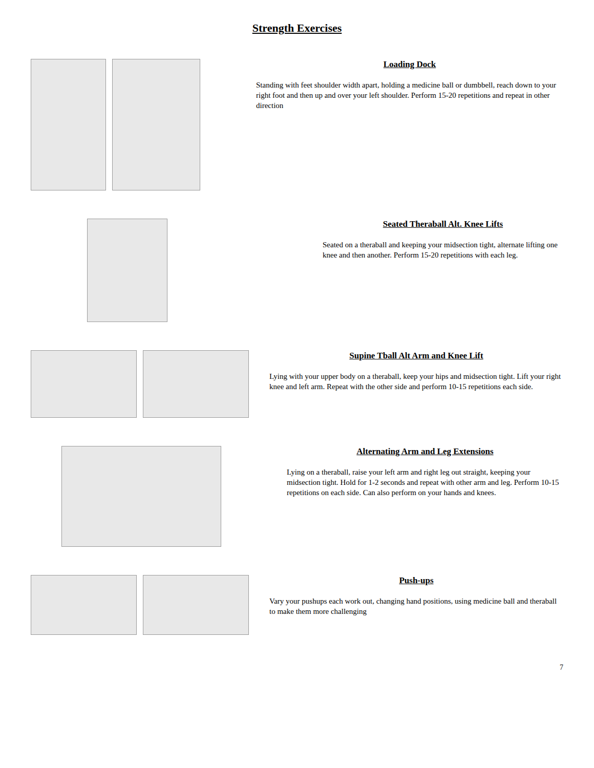Strength Exercises
Loading Dock
Standing with feet shoulder width apart, holding a medicine ball or dumbbell, reach down to your right foot and then up and over your left shoulder. Perform 15-20 repetitions and repeat in other direction
Seated Theraball Alt. Knee Lifts
Seated on a theraball and keeping your midsection tight, alternate lifting one knee and then another. Perform 15-20 repetitions with each leg.
Supine Tball Alt Arm and Knee Lift
Lying with your upper body on a theraball, keep your hips and midsection tight. Lift your right knee and left arm. Repeat with the other side and perform 10-15 repetitions each side.
Alternating Arm and Leg Extensions
Lying on a theraball, raise your left arm and right leg out straight, keeping your midsection tight. Hold for 1-2 seconds and repeat with other arm and leg. Perform 10-15 repetitions on each side. Can also perform on your hands and knees.
Push-ups
Vary your pushups each work out, changing hand positions, using medicine ball and theraball to make them more challenging
7